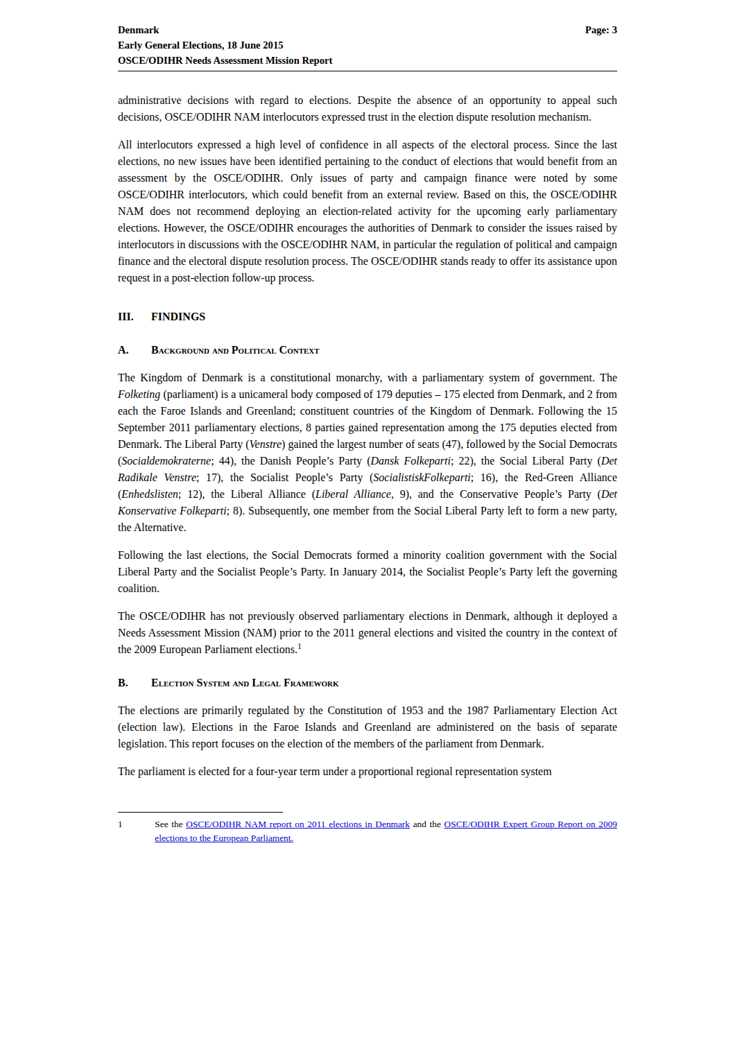Denmark
Early General Elections, 18 June 2015
OSCE/ODIHR Needs Assessment Mission Report
Page: 3
administrative decisions with regard to elections. Despite the absence of an opportunity to appeal such decisions, OSCE/ODIHR NAM interlocutors expressed trust in the election dispute resolution mechanism.
All interlocutors expressed a high level of confidence in all aspects of the electoral process. Since the last elections, no new issues have been identified pertaining to the conduct of elections that would benefit from an assessment by the OSCE/ODIHR. Only issues of party and campaign finance were noted by some OSCE/ODIHR interlocutors, which could benefit from an external review. Based on this, the OSCE/ODIHR NAM does not recommend deploying an election-related activity for the upcoming early parliamentary elections. However, the OSCE/ODIHR encourages the authorities of Denmark to consider the issues raised by interlocutors in discussions with the OSCE/ODIHR NAM, in particular the regulation of political and campaign finance and the electoral dispute resolution process. The OSCE/ODIHR stands ready to offer its assistance upon request in a post-election follow-up process.
III. FINDINGS
A. Background and Political Context
The Kingdom of Denmark is a constitutional monarchy, with a parliamentary system of government. The Folketing (parliament) is a unicameral body composed of 179 deputies – 175 elected from Denmark, and 2 from each the Faroe Islands and Greenland; constituent countries of the Kingdom of Denmark. Following the 15 September 2011 parliamentary elections, 8 parties gained representation among the 175 deputies elected from Denmark. The Liberal Party (Venstre) gained the largest number of seats (47), followed by the Social Democrats (Socialdemokraterne; 44), the Danish People’s Party (Dansk Folkeparti; 22), the Social Liberal Party (Det Radikale Venstre; 17), the Socialist People’s Party (SocialistiskFolkeparti; 16), the Red-Green Alliance (Enhedslisten; 12), the Liberal Alliance (Liberal Alliance, 9), and the Conservative People’s Party (Det Konservative Folkeparti; 8). Subsequently, one member from the Social Liberal Party left to form a new party, the Alternative.
Following the last elections, the Social Democrats formed a minority coalition government with the Social Liberal Party and the Socialist People’s Party. In January 2014, the Socialist People’s Party left the governing coalition.
The OSCE/ODIHR has not previously observed parliamentary elections in Denmark, although it deployed a Needs Assessment Mission (NAM) prior to the 2011 general elections and visited the country in the context of the 2009 European Parliament elections.1
B. Election System and Legal Framework
The elections are primarily regulated by the Constitution of 1953 and the 1987 Parliamentary Election Act (election law). Elections in the Faroe Islands and Greenland are administered on the basis of separate legislation. This report focuses on the election of the members of the parliament from Denmark.
The parliament is elected for a four-year term under a proportional regional representation system
1 See the OSCE/ODIHR NAM report on 2011 elections in Denmark and the OSCE/ODIHR Expert Group Report on 2009 elections to the European Parliament.